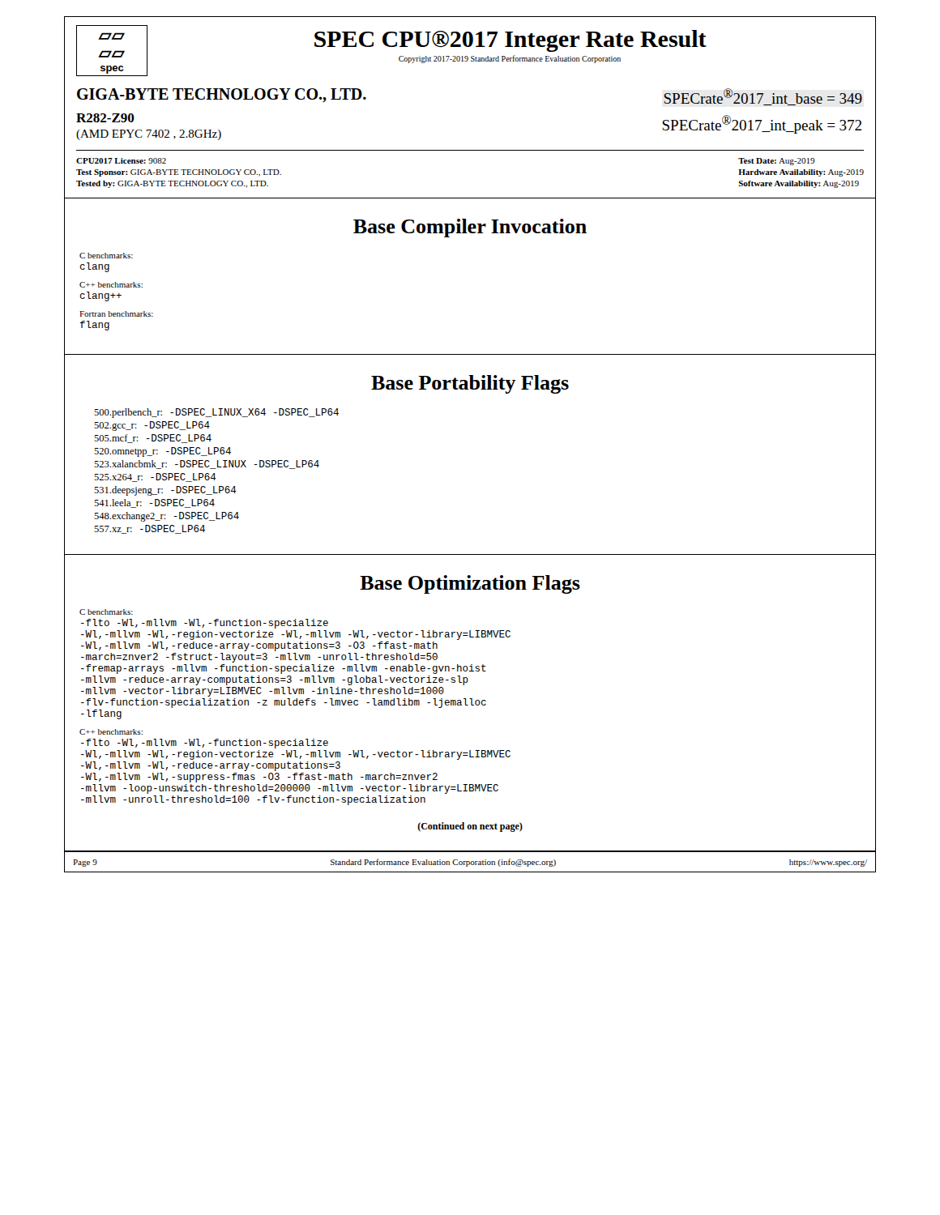▱▱
▱▱
spec
SPEC CPU®2017 Integer Rate Result
Copyright 2017-2019 Standard Performance Evaluation Corporation
GIGA-BYTE TECHNOLOGY CO., LTD.
R282-Z90
(AMD EPYC 7402 , 2.8GHz)
SPECrate®2017_int_base = 349
SPECrate®2017_int_peak = 372
CPU2017 License: 9082
Test Sponsor: GIGA-BYTE TECHNOLOGY CO., LTD.
Tested by: GIGA-BYTE TECHNOLOGY CO., LTD.
Test Date: Aug-2019
Hardware Availability: Aug-2019
Software Availability: Aug-2019
Base Compiler Invocation
C benchmarks:
clang
C++ benchmarks:
clang++
Fortran benchmarks:
flang
Base Portability Flags
500.perlbench_r: -DSPEC_LINUX_X64 -DSPEC_LP64
502.gcc_r: -DSPEC_LP64
505.mcf_r: -DSPEC_LP64
520.omnetpp_r: -DSPEC_LP64
523.xalancbmk_r: -DSPEC_LINUX -DSPEC_LP64
525.x264_r: -DSPEC_LP64
531.deepsjeng_r: -DSPEC_LP64
541.leela_r: -DSPEC_LP64
548.exchange2_r: -DSPEC_LP64
557.xz_r: -DSPEC_LP64
Base Optimization Flags
C benchmarks:
-flto -Wl,-mllvm -Wl,-function-specialize
-Wl,-mllvm -Wl,-region-vectorize -Wl,-mllvm -Wl,-vector-library=LIBMVEC
-Wl,-mllvm -Wl,-reduce-array-computations=3 -O3 -ffast-math
-march=znver2 -fstruct-layout=3 -mllvm -unroll-threshold=50
-fremap-arrays -mllvm -function-specialize -mllvm -enable-gvn-hoist
-mllvm -reduce-array-computations=3 -mllvm -global-vectorize-slp
-mllvm -vector-library=LIBMVEC -mllvm -inline-threshold=1000
-flv-function-specialization -z muldefs -lmvec -lamdlibm -ljemalloc
-lflang
C++ benchmarks:
-flto -Wl,-mllvm -Wl,-function-specialize
-Wl,-mllvm -Wl,-region-vectorize -Wl,-mllvm -Wl,-vector-library=LIBMVEC
-Wl,-mllvm -Wl,-reduce-array-computations=3
-Wl,-mllvm -Wl,-suppress-fmas -O3 -ffast-math -march=znver2
-mllvm -loop-unswitch-threshold=200000 -mllvm -vector-library=LIBMVEC
-mllvm -unroll-threshold=100 -flv-function-specialization
(Continued on next page)
Page 9
Standard Performance Evaluation Corporation (info@spec.org)
https://www.spec.org/